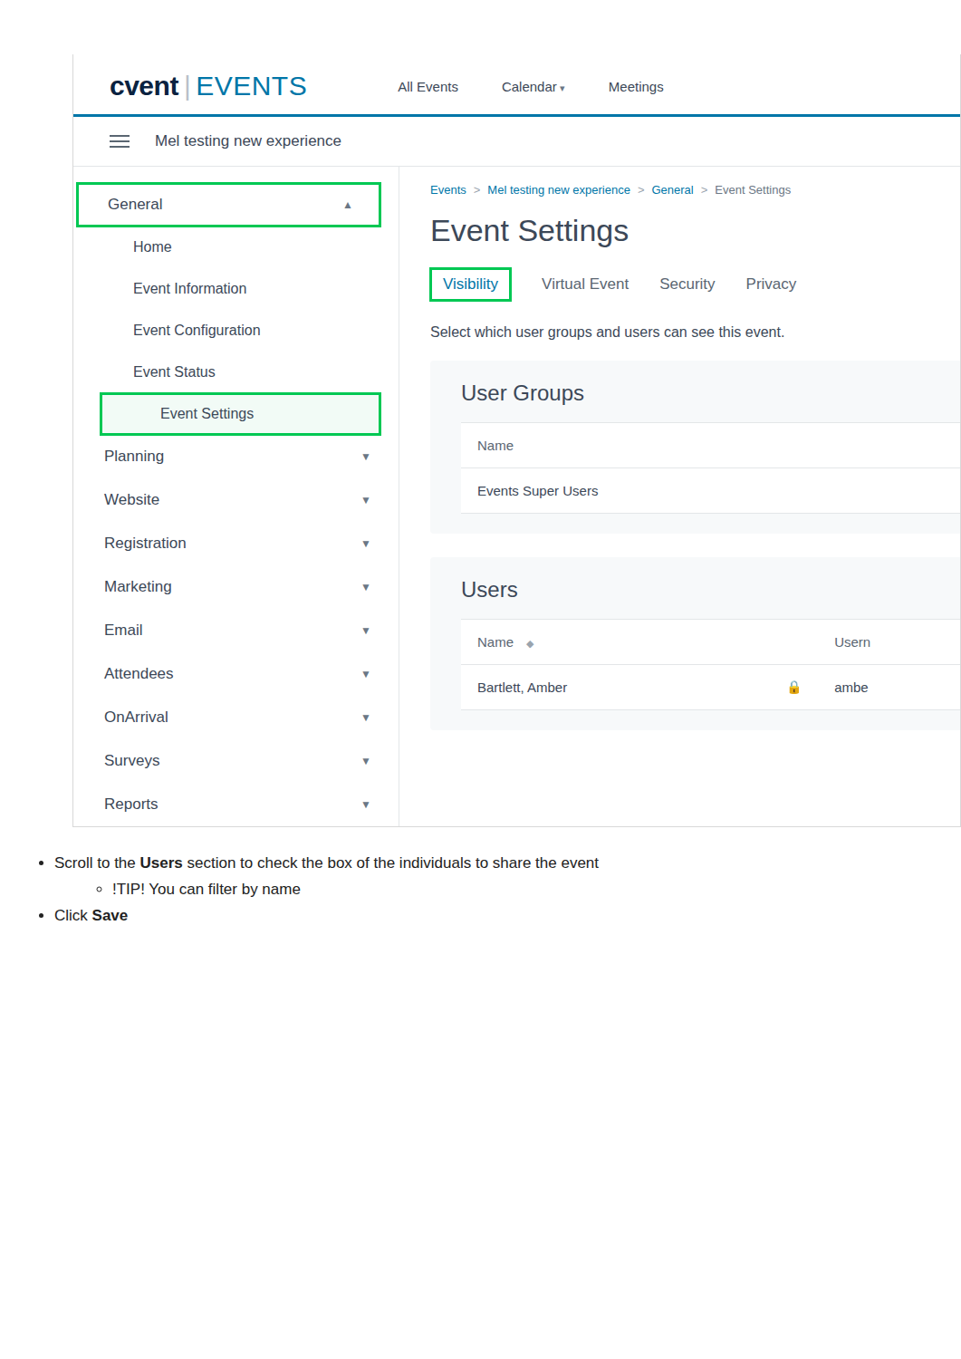cvent|EVENTS
All Events Calendar Meetings
Mel testing new experience
General ▲
Home
Event Information
Event Configuration
Event Status
Event Settings
Planning ▼
Website ▼
Registration ▼
Marketing ▼
Email ▼
Attendees ▼
OnArrival ▼
Surveys ▼
Reports ▼
Events>Mel testing new experience>General>Event Settings
Event Settings
Visibility Virtual Event Security Privacy
Select which user groups and users can see this event.
User Groups
| Name |
| --- |
| Events Super Users |
Users
| Name ◆ | Usern |
| --- | --- |
| Bartlett, Amber 🔒 | ambe |
Scroll to the Users section to check the box of the individuals to share the event
!TIP! You can filter by name
Click Save